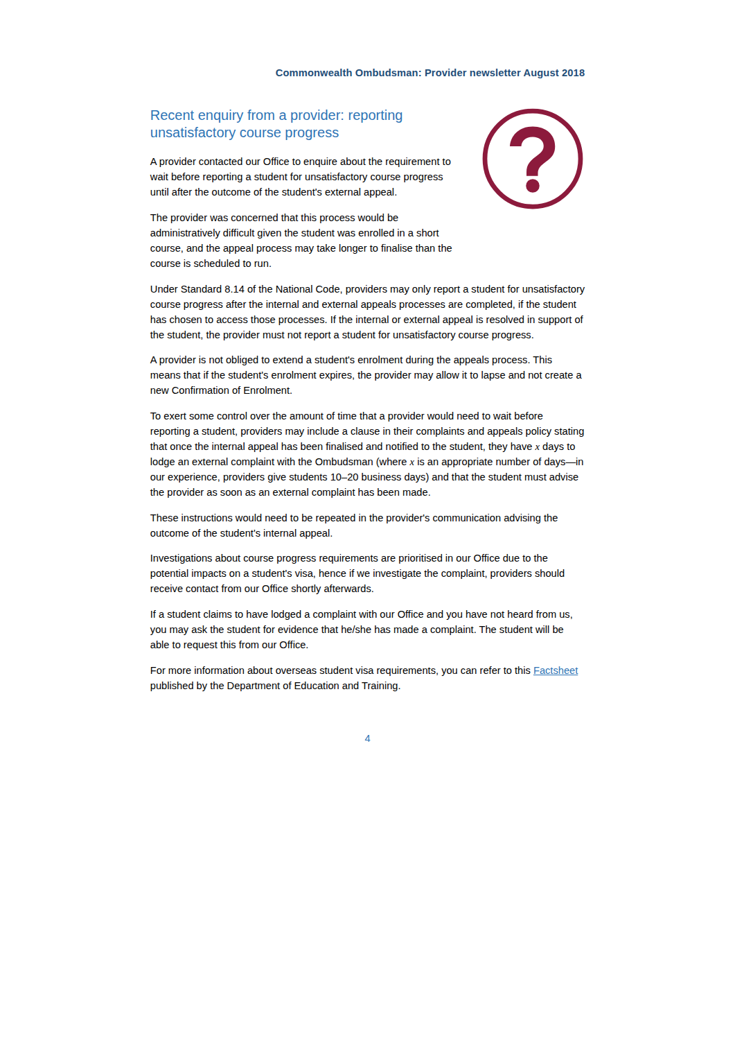Commonwealth Ombudsman: Provider newsletter August 2018
Recent enquiry from a provider: reporting unsatisfactory course progress
A provider contacted our Office to enquire about the requirement to wait before reporting a student for unsatisfactory course progress until after the outcome of the student's external appeal.
The provider was concerned that this process would be administratively difficult given the student was enrolled in a short course, and the appeal process may take longer to finalise than the course is scheduled to run.
Under Standard 8.14 of the National Code, providers may only report a student for unsatisfactory course progress after the internal and external appeals processes are completed, if the student has chosen to access those processes. If the internal or external appeal is resolved in support of the student, the provider must not report a student for unsatisfactory course progress.
A provider is not obliged to extend a student's enrolment during the appeals process. This means that if the student's enrolment expires, the provider may allow it to lapse and not create a new Confirmation of Enrolment.
To exert some control over the amount of time that a provider would need to wait before reporting a student, providers may include a clause in their complaints and appeals policy stating that once the internal appeal has been finalised and notified to the student, they have x days to lodge an external complaint with the Ombudsman (where x is an appropriate number of days—in our experience, providers give students 10–20 business days) and that the student must advise the provider as soon as an external complaint has been made.
These instructions would need to be repeated in the provider's communication advising the outcome of the student's internal appeal.
Investigations about course progress requirements are prioritised in our Office due to the potential impacts on a student's visa, hence if we investigate the complaint, providers should receive contact from our Office shortly afterwards.
If a student claims to have lodged a complaint with our Office and you have not heard from us, you may ask the student for evidence that he/she has made a complaint. The student will be able to request this from our Office.
For more information about overseas student visa requirements, you can refer to this Factsheet published by the Department of Education and Training.
4